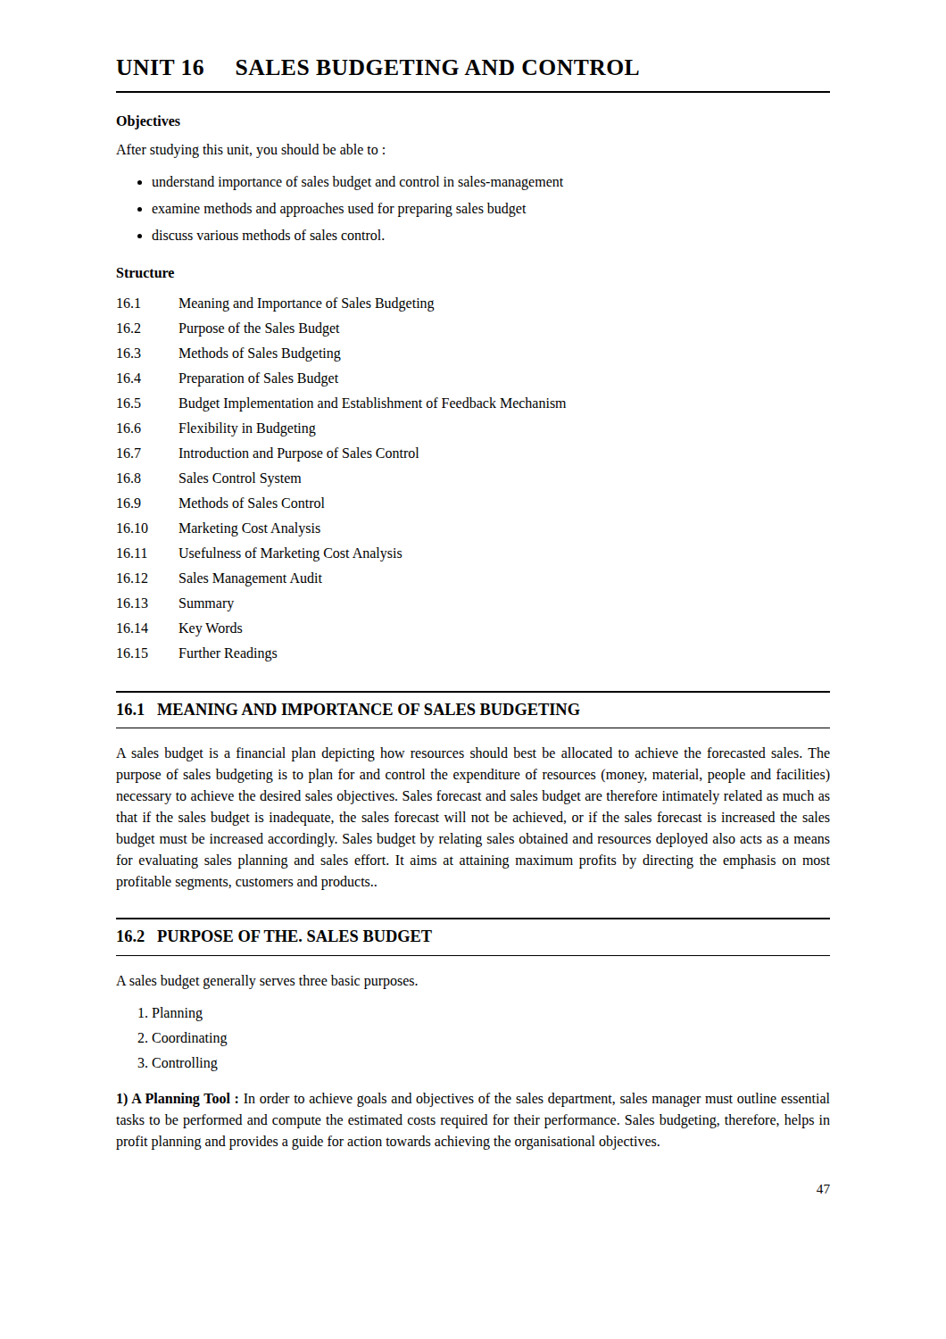UNIT 16 SALES BUDGETING AND CONTROL
Objectives
After studying this unit, you should be able to :
understand importance of sales budget and control in sales-management
examine methods and approaches used for preparing sales budget
discuss various methods of sales control.
Structure
| 16.1 | Meaning and Importance of Sales Budgeting |
| 16.2 | Purpose of the Sales Budget |
| 16.3 | Methods of Sales Budgeting |
| 16.4 | Preparation of Sales Budget |
| 16.5 | Budget Implementation and Establishment of Feedback Mechanism |
| 16.6 | Flexibility in Budgeting |
| 16.7 | Introduction and Purpose of Sales Control |
| 16.8 | Sales Control System |
| 16.9 | Methods of Sales Control |
| 16.10 | Marketing Cost Analysis |
| 16.11 | Usefulness of Marketing Cost Analysis |
| 16.12 | Sales Management Audit |
| 16.13 | Summary |
| 16.14 | Key Words |
| 16.15 | Further Readings |
16.1 MEANING AND IMPORTANCE OF SALES BUDGETING
A sales budget is a financial plan depicting how resources should best be allocated to achieve the forecasted sales. The purpose of sales budgeting is to plan for and control the expenditure of resources (money, material, people and facilities) necessary to achieve the desired sales objectives. Sales forecast and sales budget are therefore intimately related as much as that if the sales budget is inadequate, the sales forecast will not be achieved, or if the sales forecast is increased the sales budget must be increased accordingly. Sales budget by relating sales obtained and resources deployed also acts as a means for evaluating sales planning and sales effort. It aims at attaining maximum profits by directing the emphasis on most profitable segments, customers and products..
16.2 PURPOSE OF THE. SALES BUDGET
A sales budget generally serves three basic purposes.
Planning
Coordinating
Controlling
1) A Planning Tool : In order to achieve goals and objectives of the sales department, sales manager must outline essential tasks to be performed and compute the estimated costs required for their performance. Sales budgeting, therefore, helps in profit planning and provides a guide for action towards achieving the organisational objectives.
47